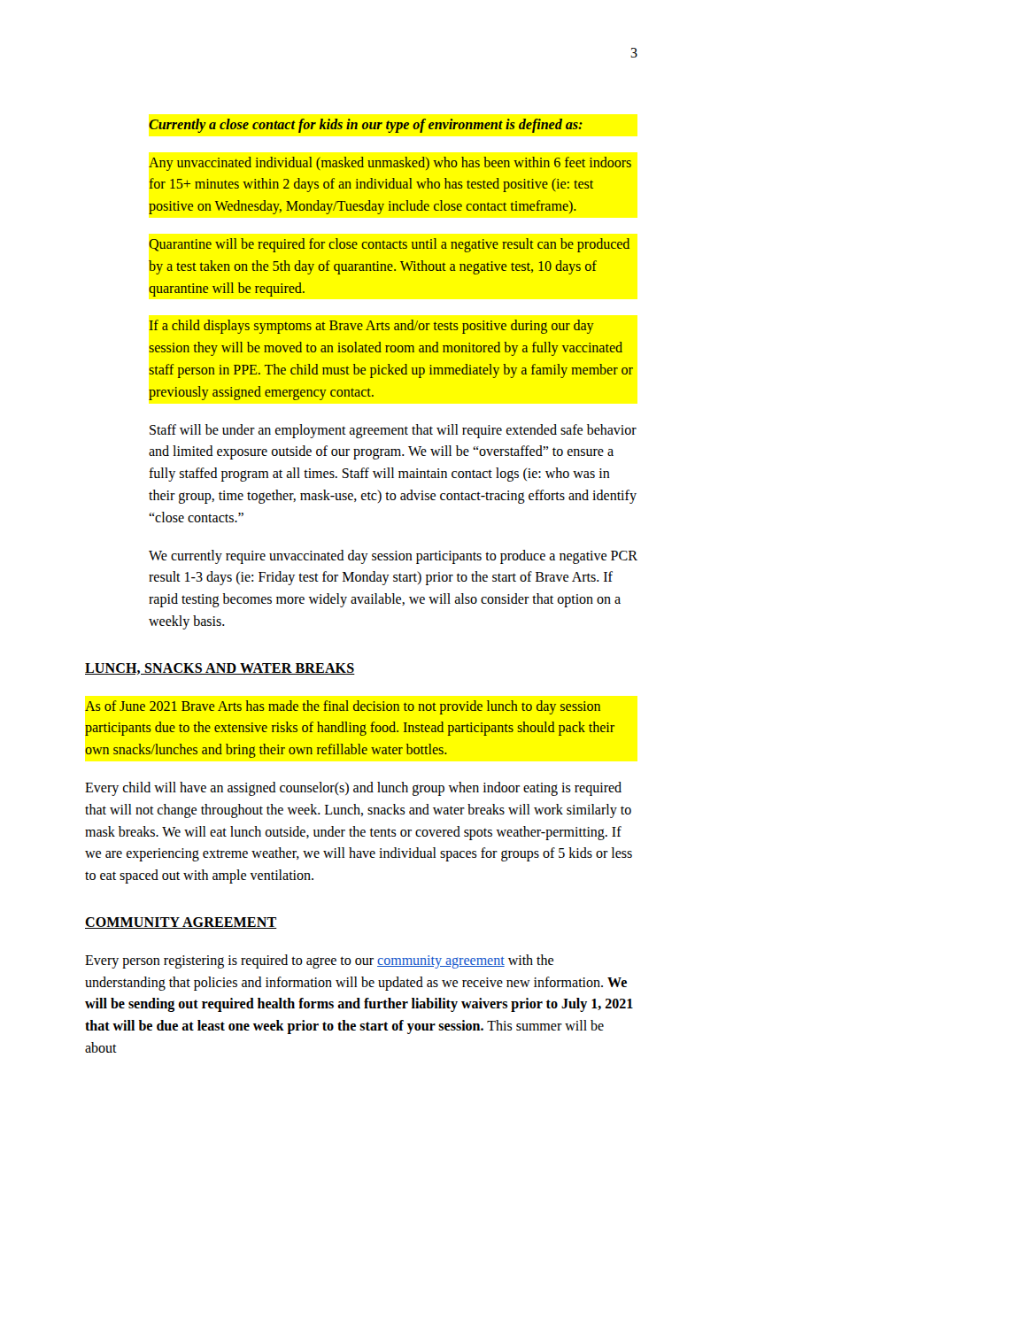3
Currently a close contact for kids in our type of environment is defined as:
Any unvaccinated individual (masked unmasked) who has been within 6 feet indoors for 15+ minutes within 2 days of an individual who has tested positive (ie: test positive on Wednesday, Monday/Tuesday include close contact timeframe).
Quarantine will be required for close contacts until a negative result can be produced by a test taken on the 5th day of quarantine. Without a negative test, 10 days of quarantine will be required.
If a child displays symptoms at Brave Arts and/or tests positive during our day session they will be moved to an isolated room and monitored by a fully vaccinated staff person in PPE. The child must be picked up immediately by a family member or previously assigned emergency contact.
Staff will be under an employment agreement that will require extended safe behavior and limited exposure outside of our program. We will be “overstaffed” to ensure a fully staffed program at all times. Staff will maintain contact logs (ie: who was in their group, time together, mask-use, etc) to advise contact-tracing efforts and identify “close contacts.”
We currently require unvaccinated day session participants to produce a negative PCR result 1-3 days (ie: Friday test for Monday start) prior to the start of Brave Arts. If rapid testing becomes more widely available, we will also consider that option on a weekly basis.
Lunch, Snacks and Water Breaks
As of June 2021 Brave Arts has made the final decision to not provide lunch to day session participants due to the extensive risks of handling food. Instead participants should pack their own snacks/lunches and bring their own refillable water bottles.
Every child will have an assigned counselor(s) and lunch group when indoor eating is required that will not change throughout the week. Lunch, snacks and water breaks will work similarly to mask breaks. We will eat lunch outside, under the tents or covered spots weather-permitting. If we are experiencing extreme weather, we will have individual spaces for groups of 5 kids or less to eat spaced out with ample ventilation.
Community Agreement
Every person registering is required to agree to our community agreement with the understanding that policies and information will be updated as we receive new information. We will be sending out required health forms and further liability waivers prior to July 1, 2021 that will be due at least one week prior to the start of your session. This summer will be about